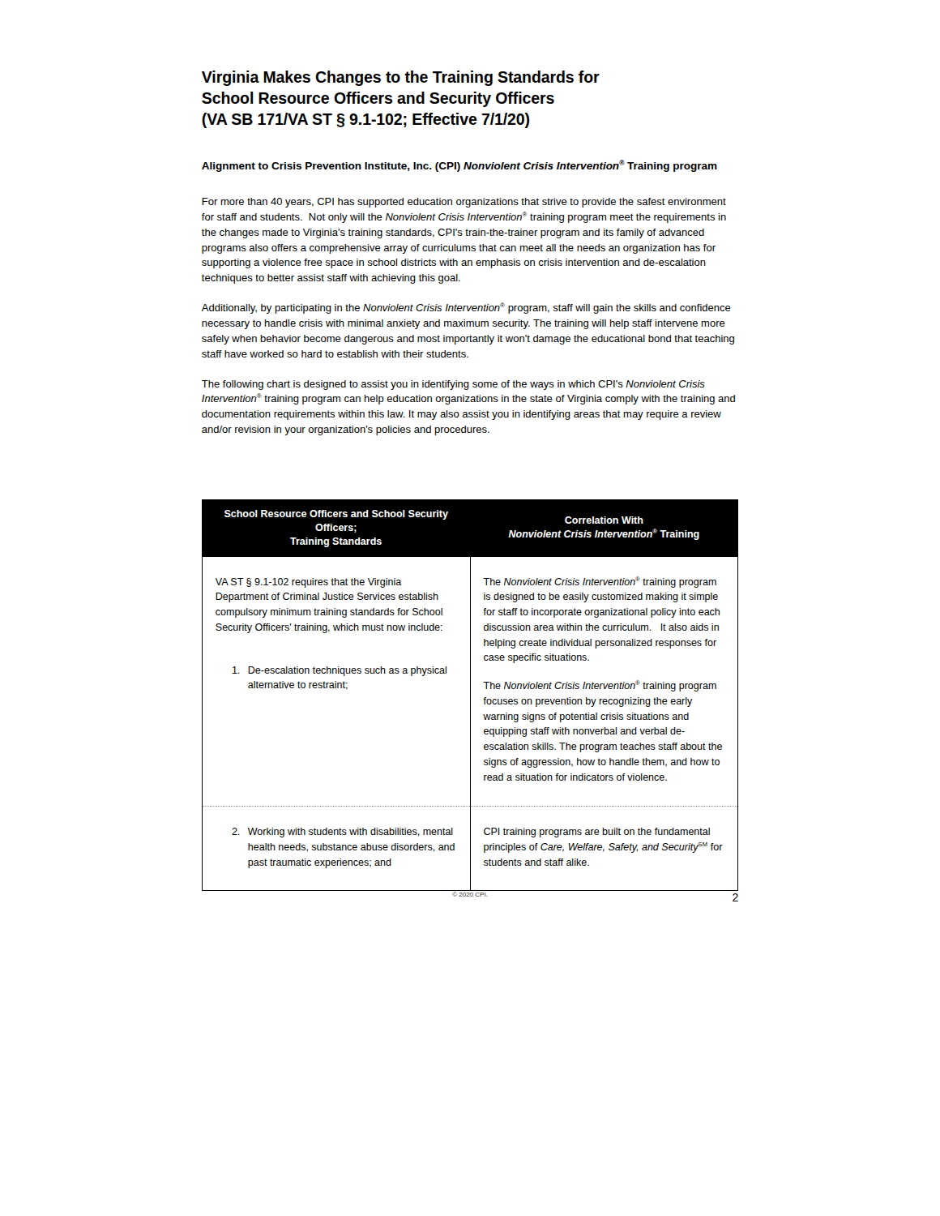Virginia Makes Changes to the Training Standards for
School Resource Officers and Security Officers
(VA SB 171/VA ST § 9.1-102; Effective 7/1/20)
Alignment to Crisis Prevention Institute, Inc. (CPI) Nonviolent Crisis Intervention® Training program
For more than 40 years, CPI has supported education organizations that strive to provide the safest environment for staff and students. Not only will the Nonviolent Crisis Intervention® training program meet the requirements in the changes made to Virginia's training standards, CPI's train-the-trainer program and its family of advanced programs also offers a comprehensive array of curriculums that can meet all the needs an organization has for supporting a violence free space in school districts with an emphasis on crisis intervention and de-escalation techniques to better assist staff with achieving this goal.
Additionally, by participating in the Nonviolent Crisis Intervention® program, staff will gain the skills and confidence necessary to handle crisis with minimal anxiety and maximum security. The training will help staff intervene more safely when behavior become dangerous and most importantly it won't damage the educational bond that teaching staff have worked so hard to establish with their students.
The following chart is designed to assist you in identifying some of the ways in which CPI's Nonviolent Crisis Intervention® training program can help education organizations in the state of Virginia comply with the training and documentation requirements within this law. It may also assist you in identifying areas that may require a review and/or revision in your organization's policies and procedures.
| School Resource Officers and School Security Officers; Training Standards | Correlation With Nonviolent Crisis Intervention ® Training |
| --- | --- |
| VA ST § 9.1-102 requires that the Virginia Department of Criminal Justice Services establish compulsory minimum training standards for School Security Officers' training, which must now include: De-escalation techniques such as a physical alternative to restraint; | The Nonviolent Crisis Intervention ® training program is designed to be easily customized making it simple for staff to incorporate organizational policy into each discussion area within the curriculum. It also aids in helping create individual personalized responses for case specific situations. The Nonviolent Crisis Intervention ® training program focuses on prevention by recognizing the early warning signs of potential crisis situations and equipping staff with nonverbal and verbal de-escalation skills. The program teaches staff about the signs of aggression, how to handle them, and how to read a situation for indicators of violence. |
| Working with students with disabilities, mental health needs, substance abuse disorders, and past traumatic experiences; and | CPI training programs are built on the fundamental principles of Care, Welfare, Safety, and Security SM for students and staff alike. |
© 2020 CPI.
2